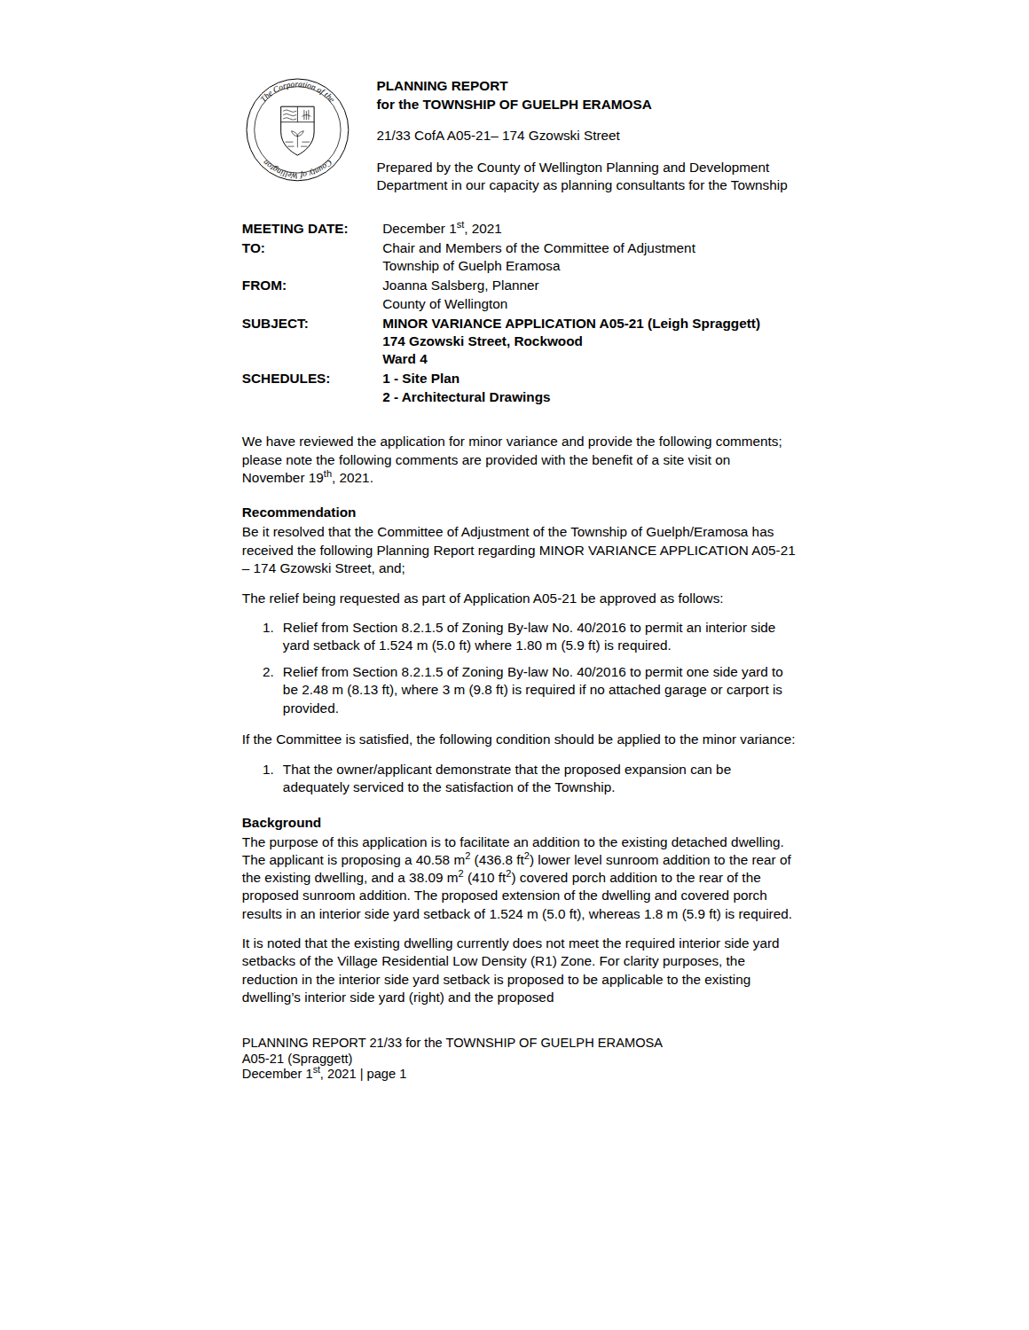The Corporation of the County of Wellington
PLANNING REPORT
for the TOWNSHIP OF GUELPH ERAMOSA
21/33 CofA A05-21– 174 Gzowski Street
Prepared by the County of Wellington Planning and Development Department in our capacity as planning consultants for the Township
| MEETING DATE: | December 1 st , 2021 |
| TO: | Chair and Members of the Committee of Adjustment Township of Guelph Eramosa |
| FROM: | Joanna Salsberg, Planner County of Wellington |
| SUBJECT: | MINOR VARIANCE APPLICATION A05-21 (Leigh Spraggett) 174 Gzowski Street, Rockwood Ward 4 |
| SCHEDULES: | 1 - Site Plan 2 - Architectural Drawings |
We have reviewed the application for minor variance and provide the following comments; please note the following comments are provided with the benefit of a site visit on November 19th, 2021.
Recommendation
Be it resolved that the Committee of Adjustment of the Township of Guelph/Eramosa has received the following Planning Report regarding MINOR VARIANCE APPLICATION A05-21 – 174 Gzowski Street, and;
The relief being requested as part of Application A05-21 be approved as follows:
Relief from Section 8.2.1.5 of Zoning By-law No. 40/2016 to permit an interior side yard setback of 1.524 m (5.0 ft) where 1.80 m (5.9 ft) is required.
Relief from Section 8.2.1.5 of Zoning By-law No. 40/2016 to permit one side yard to be 2.48 m (8.13 ft), where 3 m (9.8 ft) is required if no attached garage or carport is provided.
If the Committee is satisfied, the following condition should be applied to the minor variance:
That the owner/applicant demonstrate that the proposed expansion can be adequately serviced to the satisfaction of the Township.
Background
The purpose of this application is to facilitate an addition to the existing detached dwelling. The applicant is proposing a 40.58 m2 (436.8 ft2) lower level sunroom addition to the rear of the existing dwelling, and a 38.09 m2 (410 ft2) covered porch addition to the rear of the proposed sunroom addition. The proposed extension of the dwelling and covered porch results in an interior side yard setback of 1.524 m (5.0 ft), whereas 1.8 m (5.9 ft) is required.
It is noted that the existing dwelling currently does not meet the required interior side yard setbacks of the Village Residential Low Density (R1) Zone. For clarity purposes, the reduction in the interior side yard setback is proposed to be applicable to the existing dwelling’s interior side yard (right) and the proposed
PLANNING REPORT 21/33 for the TOWNSHIP OF GUELPH ERAMOSA
A05-21 (Spraggett)
December 1st, 2021 | page 1